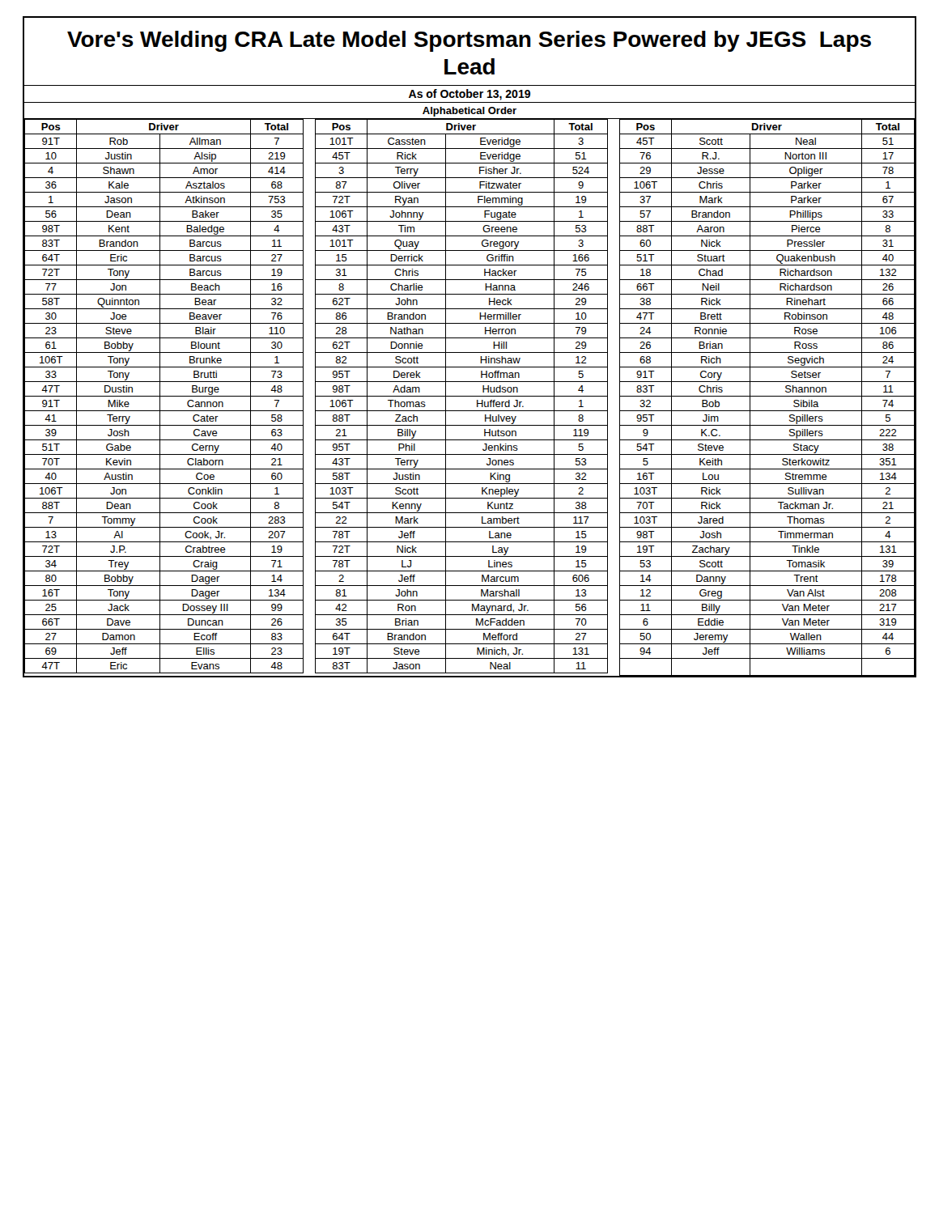Vore's Welding CRA Late Model Sportsman Series Powered by JEGS Laps Lead
As of October 13, 2019
Alphabetical Order
| / Pos / Driver / Total / / --- / --- / --- / / 91T / Rob / Allman / 7 / / 10 / Justin / Alsip / 219 / / 4 / Shawn / Amor / 414 / / 36 / Kale / Asztalos / 68 / / 1 / Jason / Atkinson / 753 / / 56 / Dean / Baker / 35 / / 98T / Kent / Baledge / 4 / / 83T / Brandon / Barcus / 11 / / 64T / Eric / Barcus / 27 / / 72T / Tony / Barcus / 19 / / 77 / Jon / Beach / 16 / / 58T / Quinnton / Bear / 32 / / 30 / Joe / Beaver / 76 / / 23 / Steve / Blair / 110 / / 61 / Bobby / Blount / 30 / / 106T / Tony / Brunke / 1 / / 33 / Tony / Brutti / 73 / / 47T / Dustin / Burge / 48 / / 91T / Mike / Cannon / 7 / / 41 / Terry / Cater / 58 / / 39 / Josh / Cave / 63 / / 51T / Gabe / Cerny / 40 / / 70T / Kevin / Claborn / 21 / / 40 / Austin / Coe / 60 / / 106T / Jon / Conklin / 1 / / 88T / Dean / Cook / 8 / / 7 / Tommy / Cook / 283 / / 13 / Al / Cook, Jr. / 207 / / 72T / J.P. / Crabtree / 19 / / 34 / Trey / Craig / 71 / / 80 / Bobby / Dager / 14 / / 16T / Tony / Dager / 134 / / 25 / Jack / Dossey III / 99 / / 66T / Dave / Duncan / 26 / / 27 / Damon / Ecoff / 83 / / 69 / Jeff / Ellis / 23 / / 47T / Eric / Evans / 48 / | | / Pos / Driver / Total / / --- / --- / --- / / 101T / Cassten / Everidge / 3 / / 45T / Rick / Everidge / 51 / / 3 / Terry / Fisher Jr. / 524 / / 87 / Oliver / Fitzwater / 9 / / 72T / Ryan / Flemming / 19 / / 106T / Johnny / Fugate / 1 / / 43T / Tim / Greene / 53 / / 101T / Quay / Gregory / 3 / / 15 / Derrick / Griffin / 166 / / 31 / Chris / Hacker / 75 / / 8 / Charlie / Hanna / 246 / / 62T / John / Heck / 29 / / 86 / Brandon / Hermiller / 10 / / 28 / Nathan / Herron / 79 / / 62T / Donnie / Hill / 29 / / 82 / Scott / Hinshaw / 12 / / 95T / Derek / Hoffman / 5 / / 98T / Adam / Hudson / 4 / / 106T / Thomas / Hufferd Jr. / 1 / / 88T / Zach / Hulvey / 8 / / 21 / Billy / Hutson / 119 / / 95T / Phil / Jenkins / 5 / / 43T / Terry / Jones / 53 / / 58T / Justin / King / 32 / / 103T / Scott / Knepley / 2 / / 54T / Kenny / Kuntz / 38 / / 22 / Mark / Lambert / 117 / / 78T / Jeff / Lane / 15 / / 72T / Nick / Lay / 19 / / 78T / LJ / Lines / 15 / / 2 / Jeff / Marcum / 606 / / 81 / John / Marshall / 13 / / 42 / Ron / Maynard, Jr. / 56 / / 35 / Brian / McFadden / 70 / / 64T / Brandon / Mefford / 27 / / 19T / Steve / Minich, Jr. / 131 / / 83T / Jason / Neal / 11 / | | / Pos / Driver / Total / / --- / --- / --- / / 45T / Scott / Neal / 51 / / 76 / R.J. / Norton III / 17 / / 29 / Jesse / Opliger / 78 / / 106T / Chris / Parker / 1 / / 37 / Mark / Parker / 67 / / 57 / Brandon / Phillips / 33 / / 88T / Aaron / Pierce / 8 / / 60 / Nick / Pressler / 31 / / 51T / Stuart / Quakenbush / 40 / / 18 / Chad / Richardson / 132 / / 66T / Neil / Richardson / 26 / / 38 / Rick / Rinehart / 66 / / 47T / Brett / Robinson / 48 / / 24 / Ronnie / Rose / 106 / / 26 / Brian / Ross / 86 / / 68 / Rich / Segvich / 24 / / 91T / Cory / Setser / 7 / / 83T / Chris / Shannon / 11 / / 32 / Bob / Sibila / 74 / / 95T / Jim / Spillers / 5 / / 9 / K.C. / Spillers / 222 / / 54T / Steve / Stacy / 38 / / 5 / Keith / Sterkowitz / 351 / / 16T / Lou / Stremme / 134 / / 103T / Rick / Sullivan / 2 / / 70T / Rick / Tackman Jr. / 21 / / 103T / Jared / Thomas / 2 / / 98T / Josh / Timmerman / 4 / / 19T / Zachary / Tinkle / 131 / / 53 / Scott / Tomasik / 39 / / 14 / Danny / Trent / 178 / / 12 / Greg / Van Alst / 208 / / 11 / Billy / Van Meter / 217 / / 6 / Eddie / Van Meter / 319 / / 50 / Jeremy / Wallen / 44 / / 94 / Jeff / Williams / 6 / |